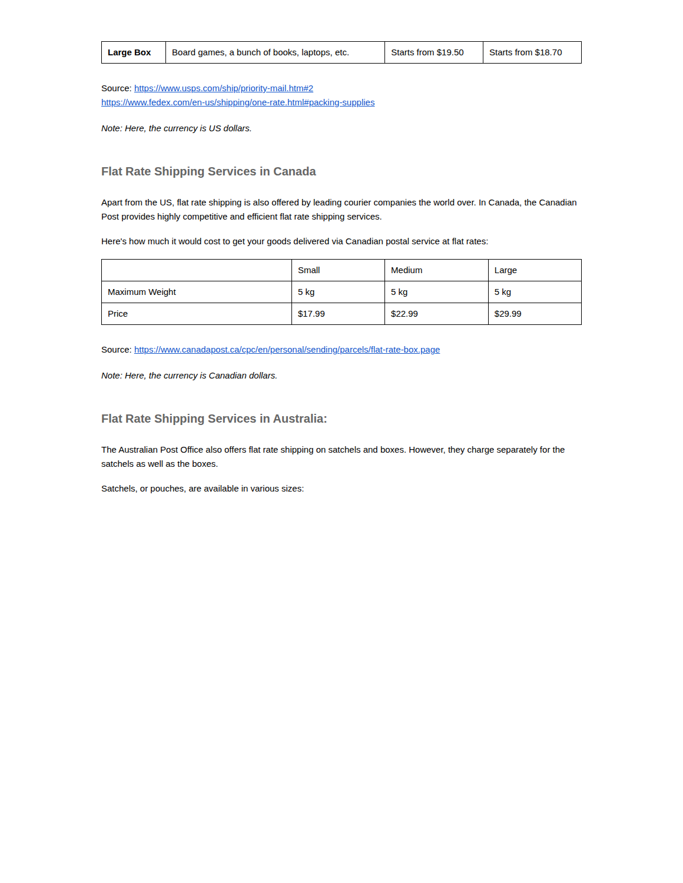| Large Box | Board games, a bunch of books, laptops, etc. | Starts from $19.50 | Starts from $18.70 |
Source: https://www.usps.com/ship/priority-mail.htm#2
https://www.fedex.com/en-us/shipping/one-rate.html#packing-supplies
Note: Here, the currency is US dollars.
Flat Rate Shipping Services in Canada
Apart from the US, flat rate shipping is also offered by leading courier companies the world over. In Canada, the Canadian Post provides highly competitive and efficient flat rate shipping services.
Here's how much it would cost to get your goods delivered via Canadian postal service at flat rates:
| | Small | Medium | Large |
| Maximum Weight | 5 kg | 5 kg | 5 kg |
| Price | $17.99 | $22.99 | $29.99 |
Source: https://www.canadapost.ca/cpc/en/personal/sending/parcels/flat-rate-box.page
Note: Here, the currency is Canadian dollars.
Flat Rate Shipping Services in Australia:
The Australian Post Office also offers flat rate shipping on satchels and boxes. However, they charge separately for the satchels as well as the boxes.
Satchels, or pouches, are available in various sizes: